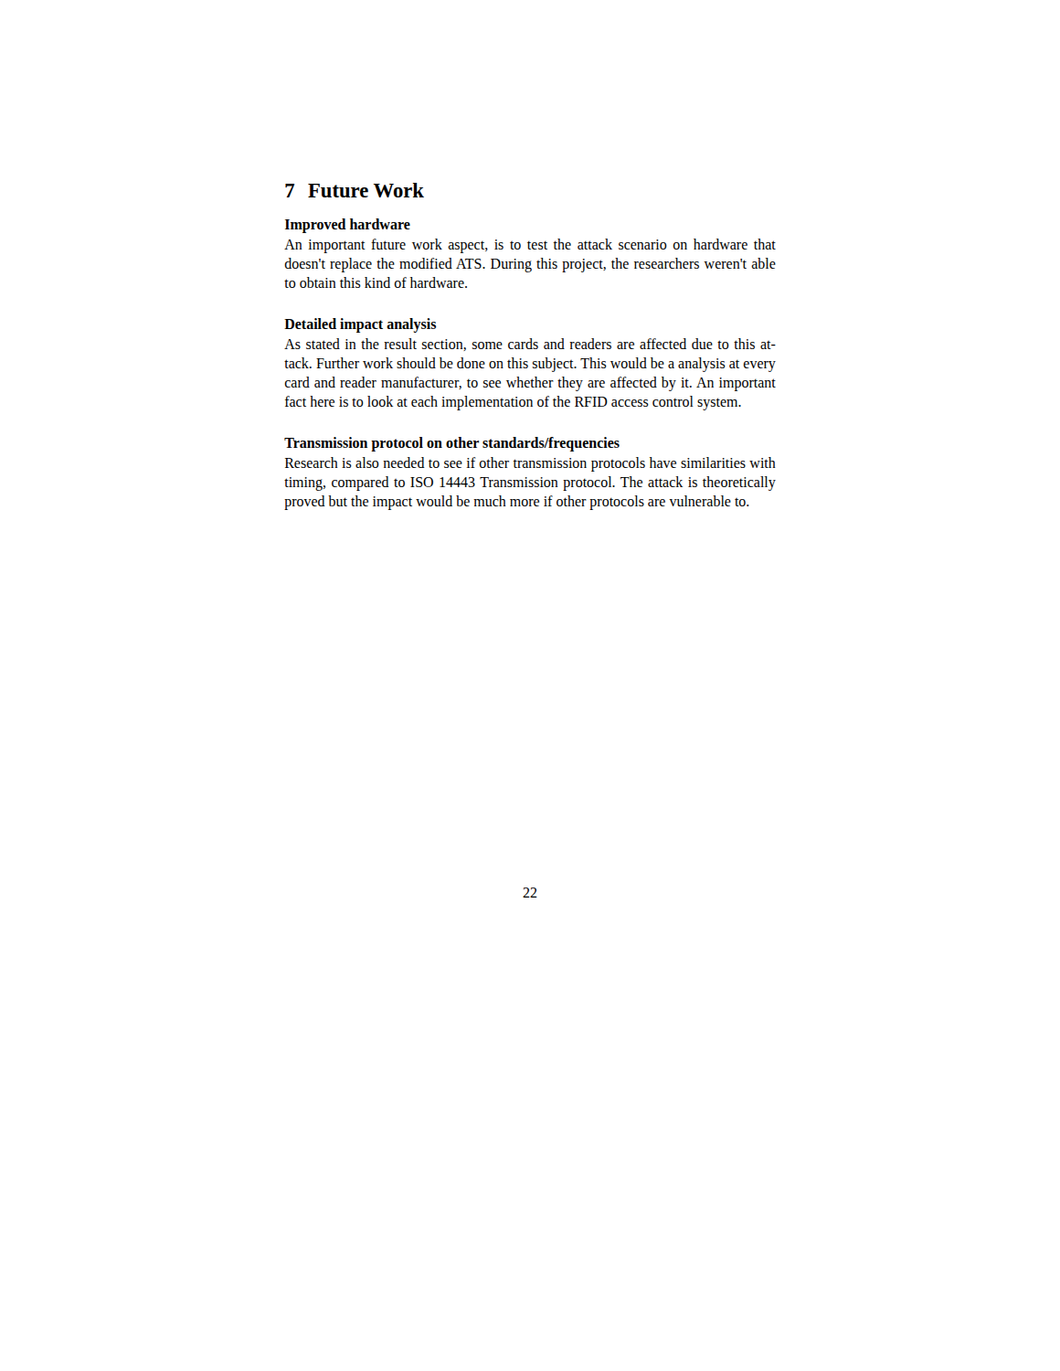7 Future Work
Improved hardware
An important future work aspect, is to test the attack scenario on hardware that doesn't replace the modified ATS. During this project, the researchers weren't able to obtain this kind of hardware.
Detailed impact analysis
As stated in the result section, some cards and readers are affected due to this attack. Further work should be done on this subject. This would be a analysis at every card and reader manufacturer, to see whether they are affected by it. An important fact here is to look at each implementation of the RFID access control system.
Transmission protocol on other standards/frequencies
Research is also needed to see if other transmission protocols have similarities with timing, compared to ISO 14443 Transmission protocol. The attack is theoretically proved but the impact would be much more if other protocols are vulnerable to.
22